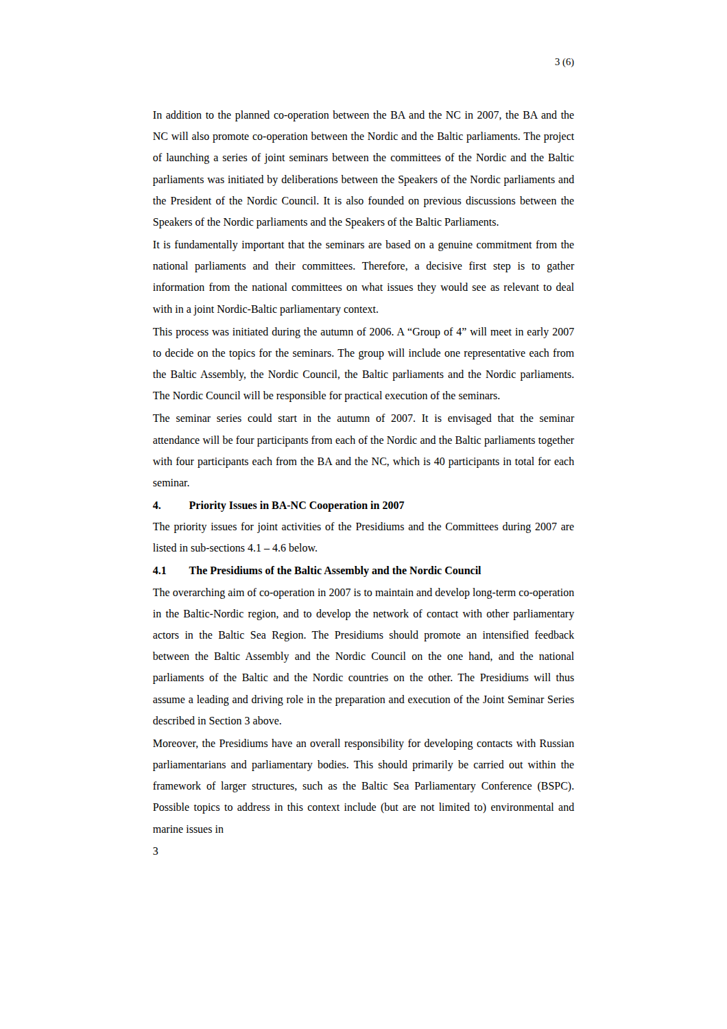3 (6)
In addition to the planned co-operation between the BA and the NC in 2007, the BA and the NC will also promote co-operation between the Nordic and the Baltic parliaments. The project of launching a series of joint seminars between the committees of the Nordic and the Baltic parliaments was initiated by deliberations between the Speakers of the Nordic parliaments and the President of the Nordic Council. It is also founded on previous discussions between the Speakers of the Nordic parliaments and the Speakers of the Baltic Parliaments.
It is fundamentally important that the seminars are based on a genuine commitment from the national parliaments and their committees. Therefore, a decisive first step is to gather information from the national committees on what issues they would see as relevant to deal with in a joint Nordic-Baltic parliamentary context.
This process was initiated during the autumn of 2006. A “Group of 4” will meet in early 2007 to decide on the topics for the seminars. The group will include one representative each from the Baltic Assembly, the Nordic Council, the Baltic parliaments and the Nordic parliaments. The Nordic Council will be responsible for practical execution of the seminars.
The seminar series could start in the autumn of 2007. It is envisaged that the seminar attendance will be four participants from each of the Nordic and the Baltic parliaments together with four participants each from the BA and the NC, which is 40 participants in total for each seminar.
4. Priority Issues in BA-NC Cooperation in 2007
The priority issues for joint activities of the Presidiums and the Committees during 2007 are listed in sub-sections 4.1 – 4.6 below.
4.1 The Presidiums of the Baltic Assembly and the Nordic Council
The overarching aim of co-operation in 2007 is to maintain and develop long-term co-operation in the Baltic-Nordic region, and to develop the network of contact with other parliamentary actors in the Baltic Sea Region. The Presidiums should promote an intensified feedback between the Baltic Assembly and the Nordic Council on the one hand, and the national parliaments of the Baltic and the Nordic countries on the other. The Presidiums will thus assume a leading and driving role in the preparation and execution of the Joint Seminar Series described in Section 3 above.
Moreover, the Presidiums have an overall responsibility for developing contacts with Russian parliamentarians and parliamentary bodies. This should primarily be carried out within the framework of larger structures, such as the Baltic Sea Parliamentary Conference (BSPC). Possible topics to address in this context include (but are not limited to) environmental and marine issues in
3